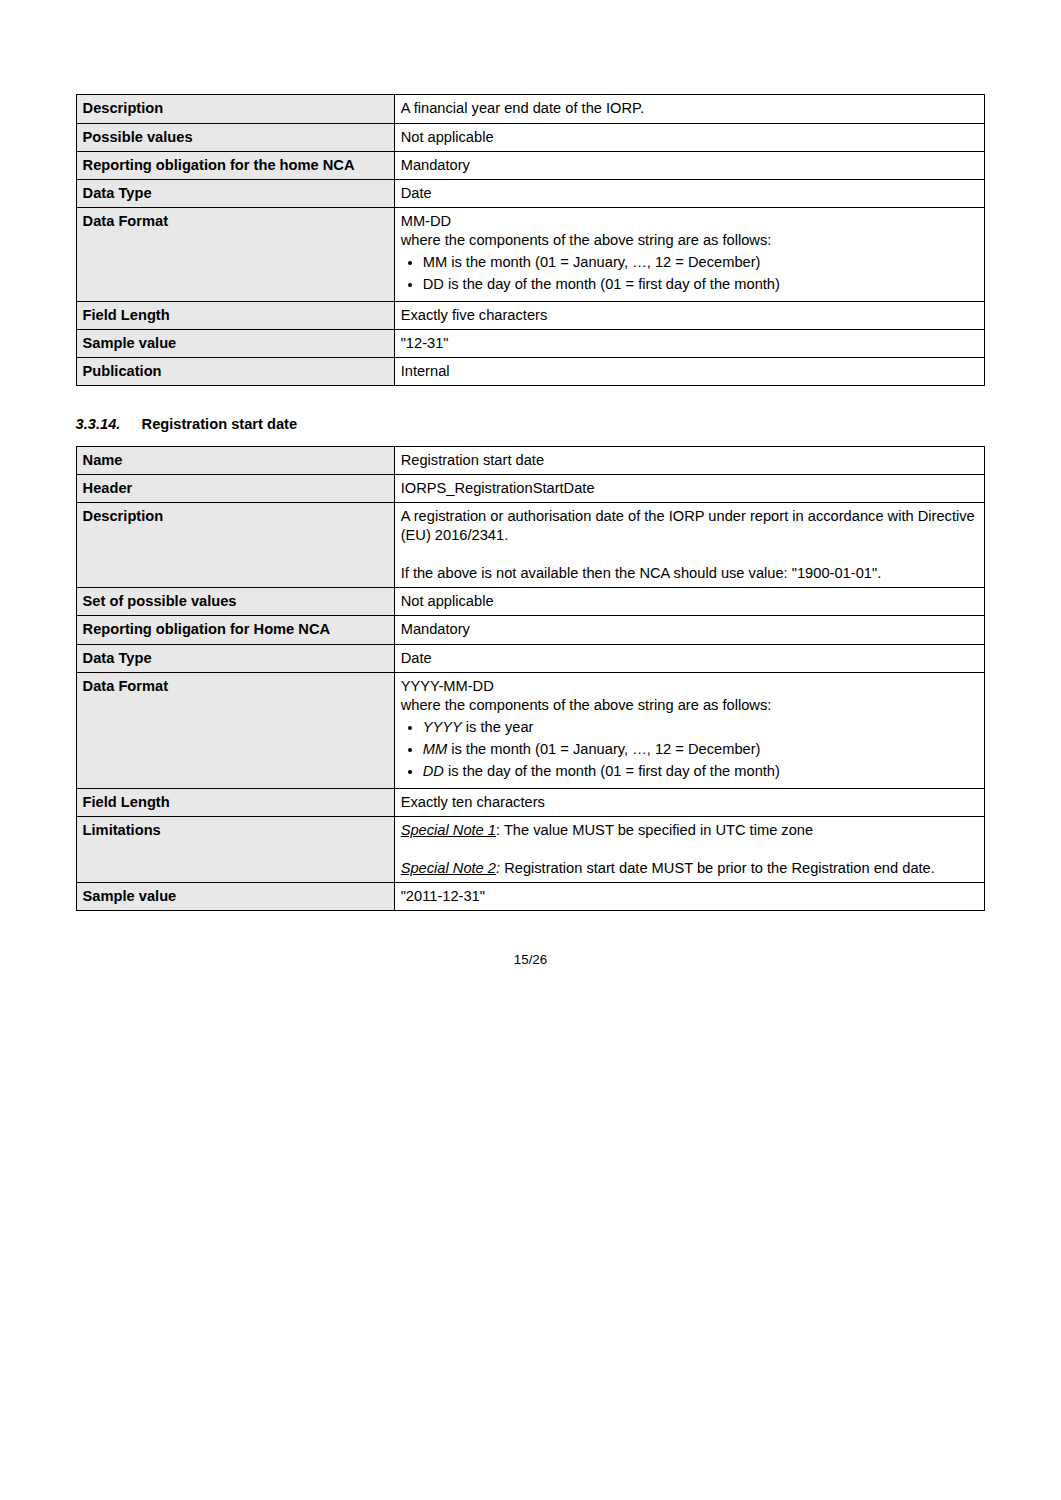| Description | A financial year end date of the IORP. |
| Possible values | Not applicable |
| Reporting obligation for the home NCA | Mandatory |
| Data Type | Date |
| Data Format | MM-DD where the components of the above string are as follows: MM is the month (01 = January, …, 12 = December) DD is the day of the month (01 = first day of the month) |
| Field Length | Exactly five characters |
| Sample value | "12-31" |
| Publication | Internal |
3.3.14. Registration start date
| Name | Registration start date |
| Header | IORPS_RegistrationStartDate |
| Description | A registration or authorisation date of the IORP under report in accordance with Directive (EU) 2016/2341. If the above is not available then the NCA should use value: "1900-01-01". |
| Set of possible values | Not applicable |
| Reporting obligation for Home NCA | Mandatory |
| Data Type | Date |
| Data Format | YYYY-MM-DD where the components of the above string are as follows: YYYY is the year MM is the month (01 = January, …, 12 = December) DD is the day of the month (01 = first day of the month) |
| Field Length | Exactly ten characters |
| Limitations | Special Note 1 : The value MUST be specified in UTC time zone Special Note 2 : Registration start date MUST be prior to the Registration end date. |
| Sample value | "2011-12-31" |
15/26